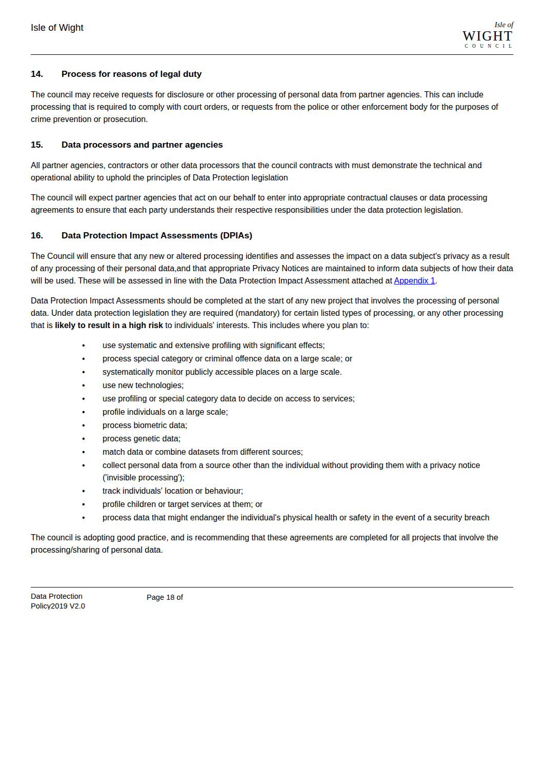Isle of Wight
Isle of
WIGHT
C O U N C I L
14. Process for reasons of legal duty
The council may receive requests for disclosure or other processing of personal data from partner agencies. This can include processing that is required to comply with court orders, or requests from the police or other enforcement body for the purposes of crime prevention or prosecution.
15. Data processors and partner agencies
All partner agencies, contractors or other data processors that the council contracts with must demonstrate the technical and operational ability to uphold the principles of Data Protection legislation
The council will expect partner agencies that act on our behalf to enter into appropriate contractual clauses or data processing agreements to ensure that each party understands their respective responsibilities under the data protection legislation.
16. Data Protection Impact Assessments (DPIAs)
The Council will ensure that any new or altered processing identifies and assesses the impact on a data subject's privacy as a result of any processing of their personal data,and that appropriate Privacy Notices are maintained to inform data subjects of how their data will be used. These will be assessed in line with the Data Protection Impact Assessment attached at Appendix 1.
Data Protection Impact Assessments should be completed at the start of any new project that involves the processing of personal data. Under data protection legislation they are required (mandatory) for certain listed types of processing, or any other processing that is likely to result in a high risk to individuals' interests. This includes where you plan to:
use systematic and extensive profiling with significant effects;
process special category or criminal offence data on a large scale; or
systematically monitor publicly accessible places on a large scale.
use new technologies;
use profiling or special category data to decide on access to services;
profile individuals on a large scale;
process biometric data;
process genetic data;
match data or combine datasets from different sources;
collect personal data from a source other than the individual without providing them with a privacy notice ('invisible processing');
track individuals' location or behaviour;
profile children or target services at them; or
process data that might endanger the individual's physical health or safety in the event of a security breach
The council is adopting good practice, and is recommending that these agreements are completed for all projects that involve the processing/sharing of personal data.
Data Protection
Policy2019 V2.0
Page 18 of